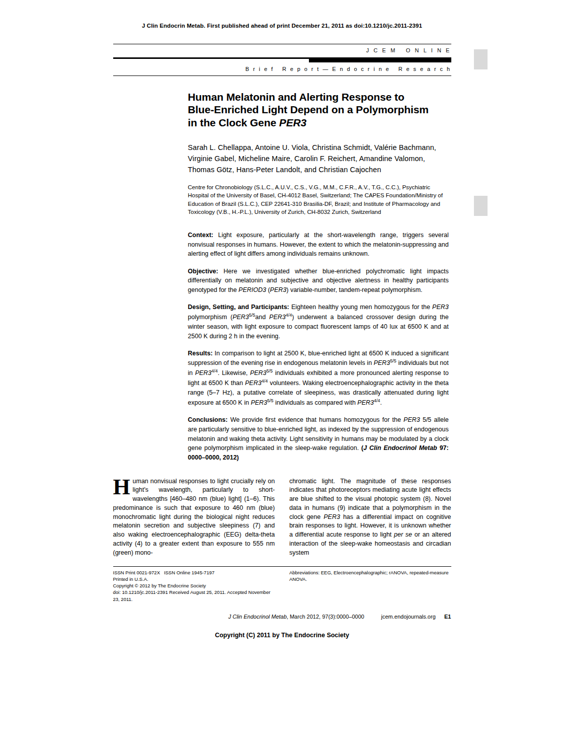J Clin Endocrin Metab. First published ahead of print December 21, 2011 as doi:10.1210/jc.2011-2391
J C E M O N L I N E
B r i e f R e p o r t — E n d o c r i n e R e s e a r c h
Human Melatonin and Alerting Response to
Blue-Enriched Light Depend on a Polymorphism
in the Clock Gene PER3
Sarah L. Chellappa, Antoine U. Viola, Christina Schmidt, Valérie Bachmann,
Virginie Gabel, Micheline Maire, Carolin F. Reichert, Amandine Valomon,
Thomas Götz, Hans-Peter Landolt, and Christian Cajochen
Centre for Chronobiology (S.L.C., A.U.V., C.S., V.G., M.M., C.F.R., A.V., T.G., C.C.), Psychiatric Hospital of the University of Basel, CH-4012 Basel, Switzerland; The CAPES Foundation/Ministry of Education of Brazil (S.L.C.), CEP 22641-310 Brasilia-DF, Brazil; and Institute of Pharmacology and Toxicology (V.B., H.-P.L.), University of Zurich, CH-8032 Zurich, Switzerland
Context: Light exposure, particularly at the short-wavelength range, triggers several nonvisual responses in humans. However, the extent to which the melatonin-suppressing and alerting effect of light differs among individuals remains unknown.
Objective: Here we investigated whether blue-enriched polychromatic light impacts differentially on melatonin and subjective and objective alertness in healthy participants genotyped for the PERIOD3 (PER3) variable-number, tandem-repeat polymorphism.
Design, Setting, and Participants: Eighteen healthy young men homozygous for the PER3 polymorphism (PER35/5and PER34/4) underwent a balanced crossover design during the winter season, with light exposure to compact fluorescent lamps of 40 lux at 6500 K and at 2500 K during 2 h in the evening.
Results: In comparison to light at 2500 K, blue-enriched light at 6500 K induced a significant suppression of the evening rise in endogenous melatonin levels in PER35/5 individuals but not in PER34/4. Likewise, PER35/5 individuals exhibited a more pronounced alerting response to light at 6500 K than PER34/4 volunteers. Waking electroencephalographic activity in the theta range (5–7 Hz), a putative correlate of sleepiness, was drastically attenuated during light exposure at 6500 K in PER35/5 individuals as compared with PER34/4.
Conclusions: We provide first evidence that humans homozygous for the PER3 5/5 allele are particularly sensitive to blue-enriched light, as indexed by the suppression of endogenous melatonin and waking theta activity. Light sensitivity in humans may be modulated by a clock gene polymorphism implicated in the sleep-wake regulation. (J Clin Endocrinol Metab 97: 0000–0000, 2012)
Human nonvisual responses to light crucially rely on light's wavelength, particularly to short-wavelengths [460–480 nm (blue) light] (1–6). This predominance is such that exposure to 460 nm (blue) monochromatic light during the biological night reduces melatonin secretion and subjective sleepiness (7) and also waking electroencephalographic (EEG) delta-theta activity (4) to a greater extent than exposure to 555 nm (green) mono-
chromatic light. The magnitude of these responses indicates that photoreceptors mediating acute light effects are blue shifted to the visual photopic system (8). Novel data in humans (9) indicate that a polymorphism in the clock gene PER3 has a differential impact on cognitive brain responses to light. However, it is unknown whether a differential acute response to light per se or an altered interaction of the sleep-wake homeostasis and circadian system
ISSN Print 0021-972X ISSN Online 1945-7197
Printed in U.S.A.
Copyright © 2012 by The Endocrine Society
doi: 10.1210/jc.2011-2391 Received August 25, 2011. Accepted November 23, 2011.
Abbreviations: EEG, Electroencephalographic; rANOVA, repeated-measure ANOVA.
J Clin Endocrinol Metab, March 2012, 97(3):0000–0000jcem.endojournals.org E1
Copyright (C) 2011 by The Endocrine Society